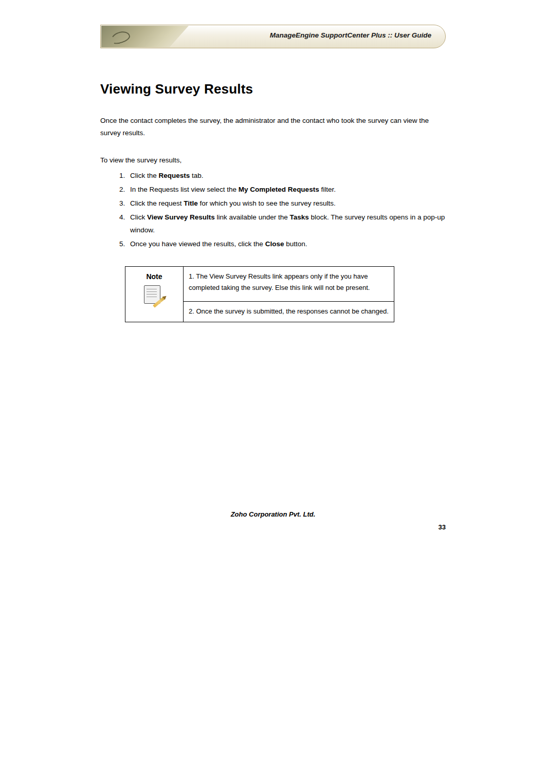ManageEngine SupportCenter Plus :: User Guide
Viewing Survey Results
Once the contact completes the survey, the administrator and the contact who took the survey can view the survey results.
To view the survey results,
Click the Requests tab.
In the Requests list view select the My Completed Requests filter.
Click the request Title for which you wish to see the survey results.
Click View Survey Results link available under the Tasks block. The survey results opens in a pop-up window.
Once you have viewed the results, click the Close button.
| Note | 1. The View Survey Results link appears only if the you have completed taking the survey. Else this link will not be present. 2. Once the survey is submitted, the responses cannot be changed. |
Zoho Corporation Pvt. Ltd.
33